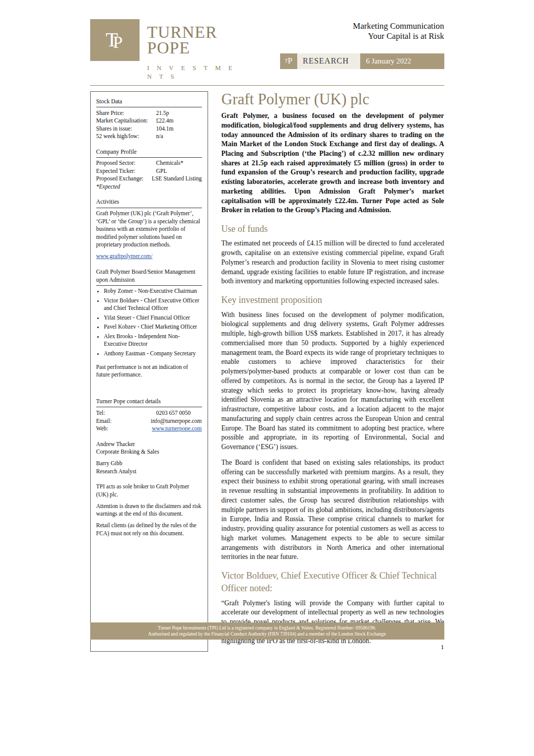TP
TURNER POPE
I N V E S T M E N T S
Marketing Communication
Your Capital is at Risk
TP
RESEARCH
6 January 2022
Stock Data
Share Price: 21.5p
Market Capitalisation:£22.4m
Shares in issue: 104.1m
52 week high/low: n/a
Company Profile
Proposed Sector: Chemicals*
Expected Ticker: GPL
Proposed Exchange: LSE Standard Listing
*Expected
Activities
Graft Polymer (UK) plc (‘Graft Polymer’, ‘GPL’ or ‘the Group’) is a specialty chemical business with an extensive portfolio of modified polymer solutions based on proprietary production methods.
www.graftpolymer.com/
Graft Polymer Board/Senior Management upon Admission
Roby Zomer - Non-Executive Chairman
Victor Bolduev - Chief Executive Officer and Chief Technical Officer
Yifat Steuer - Chief Financial Officer
Pavel Kobzev - Chief Marketing Officer
Alex Brooks - Independent Non-Executive Director
Anthony Eastman - Company Secretary
Past performance is not an indication of future performance.
Turner Pope contact details
Tel: 0203 657 0050
Email: info@turnerpope.com
Web: www.turnerpope.com
Andrew Thacker
Corporate Broking & Sales
Barry Gibb
Research Analyst
TPI acts as sole broker to Graft Polymer (UK) plc.
Attention is drawn to the disclaimers and risk warnings at the end of this document.
Retail clients (as defined by the rules of the FCA) must not rely on this document.
Graft Polymer (UK) plc
Graft Polymer, a business focused on the development of polymer modification, biological/food supplements and drug delivery systems, has today announced the Admission of its ordinary shares to trading on the Main Market of the London Stock Exchange and first day of dealings. A Placing and Subscription (‘the Placing’) of c.2.32 million new ordinary shares at 21.5p each raised approximately £5 million (gross) in order to fund expansion of the Group’s research and production facility, upgrade existing laboratories, accelerate growth and increase both inventory and marketing abilities. Upon Admission Graft Polymer’s market capitalisation will be approximately £22.4m. Turner Pope acted as Sole Broker in relation to the Group’s Placing and Admission.
Use of funds
The estimated net proceeds of £4.15 million will be directed to fund accelerated growth, capitalise on an extensive existing commercial pipeline, expand Graft Polymer’s research and production facility in Slovenia to meet rising customer demand, upgrade existing facilities to enable future IP registration, and increase both inventory and marketing opportunities following expected increased sales.
Key investment proposition
With business lines focused on the development of polymer modification, biological supplements and drug delivery systems, Graft Polymer addresses multiple, high-growth billion US$ markets. Established in 2017, it has already commercialised more than 50 products. Supported by a highly experienced management team, the Board expects its wide range of proprietary techniques to enable customers to achieve improved characteristics for their polymers/polymer-based products at comparable or lower cost than can be offered by competitors. As is normal in the sector, the Group has a layered IP strategy which seeks to protect its proprietary know-how, having already identified Slovenia as an attractive location for manufacturing with excellent infrastructure, competitive labour costs, and a location adjacent to the major manufacturing and supply chain centres across the European Union and central Europe. The Board has stated its commitment to adopting best practice, where possible and appropriate, in its reporting of Environmental, Social and Governance (‘ESG’) issues.
The Board is confident that based on existing sales relationships, its product offering can be successfully marketed with premium margins. As a result, they expect their business to exhibit strong operational gearing, with small increases in revenue resulting in substantial improvements in profitability. In addition to direct customer sales, the Group has secured distribution relationships with multiple partners in support of its global ambitions, including distributors/agents in Europe, India and Russia. These comprise critical channels to market for industry, providing quality assurance for potential customers as well as access to high market volumes. Management expects to be able to secure similar arrangements with distributors in North America and other international territories in the near future.
Victor Bolduev, Chief Executive Officer & Chief Technical Officer noted:
“Graft Polymer's listing will provide the Company with further capital to accelerate our development of intellectual property as well as new technologies to provide novel products and solutions for market challenges that arise. We believe the diversity of our products enables us to deliver to various industries highlighting the IPO as the first-of-its-kind in London."
Turner Pope Investments (TPI) Ltd is a registered company in England & Wales. Registered Number: 09506196.
Authorised and regulated by the Financial Conduct Authority (FRN 739104) and a member of the London Stock Exchange
1